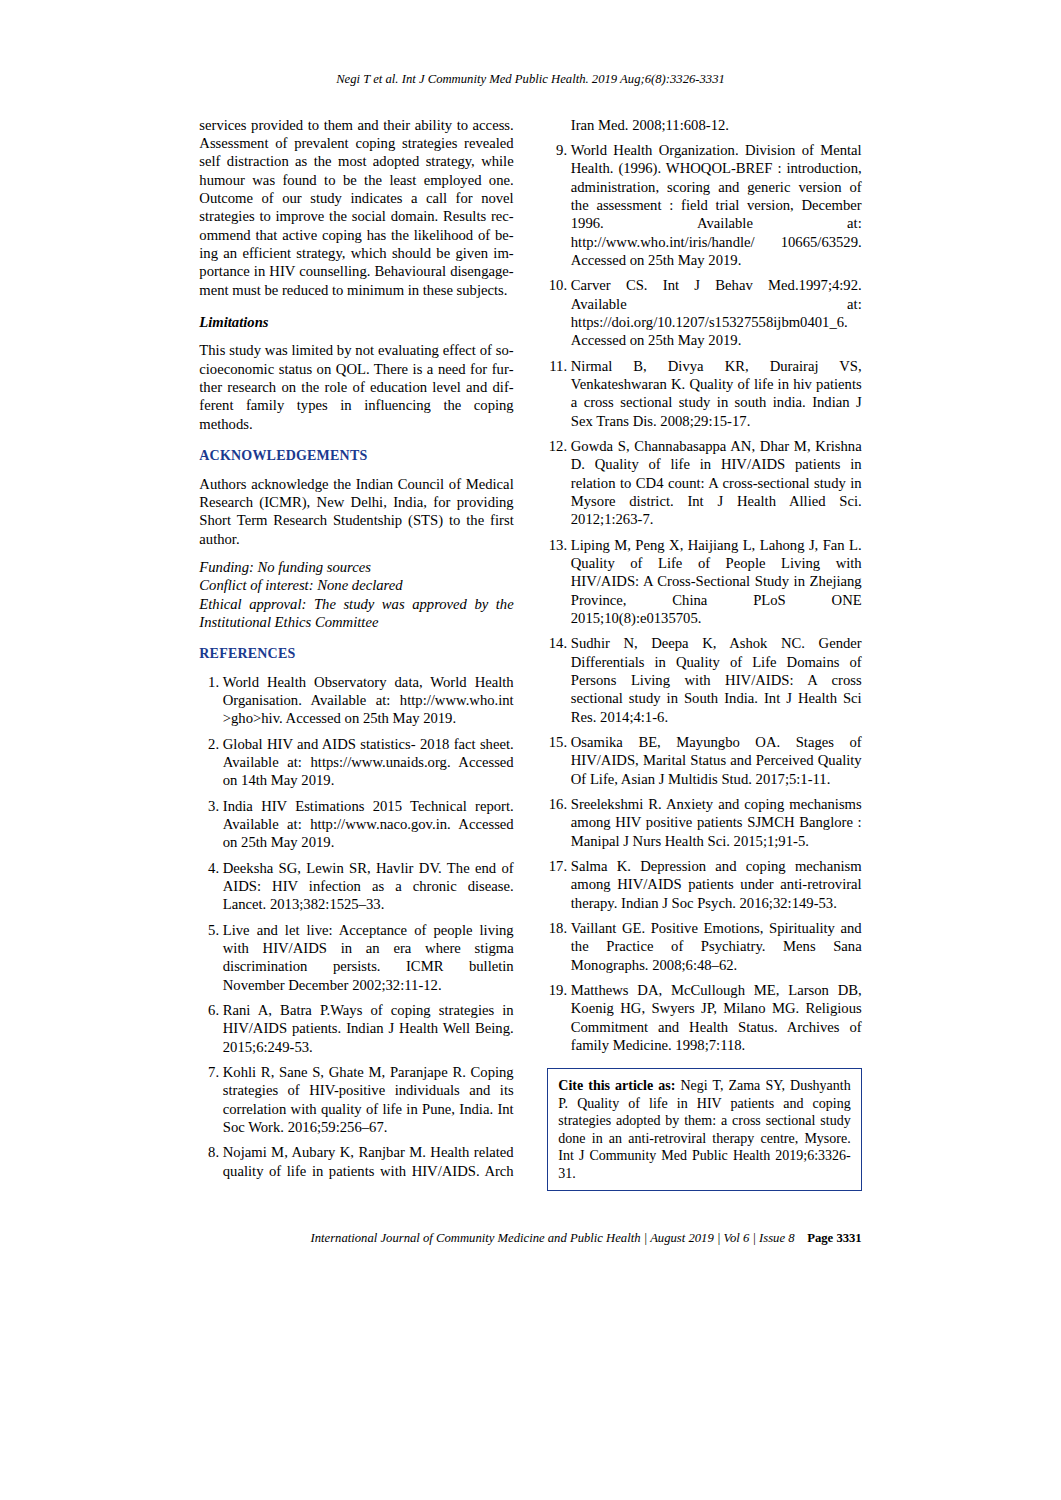Negi T et al. Int J Community Med Public Health. 2019 Aug;6(8):3326-3331
services provided to them and their ability to access. Assessment of prevalent coping strategies revealed self distraction as the most adopted strategy, while humour was found to be the least employed one. Outcome of our study indicates a call for novel strategies to improve the social domain. Results recommend that active coping has the likelihood of being an efficient strategy, which should be given importance in HIV counselling. Behavioural disengagement must be reduced to minimum in these subjects.
Limitations
This study was limited by not evaluating effect of socioeconomic status on QOL. There is a need for further research on the role of education level and different family types in influencing the coping methods.
Acknowledgements
Authors acknowledge the Indian Council of Medical Research (ICMR), New Delhi, India, for providing Short Term Research Studentship (STS) to the first author.
Funding: No funding sources
Conflict of interest: None declared
Ethical approval: The study was approved by the Institutional Ethics Committee
References
World Health Observatory data, World Health Organisation. Available at: http://www.who.int >gho>hiv. Accessed on 25th May 2019.
Global HIV and AIDS statistics- 2018 fact sheet. Available at: https://www.unaids.org. Accessed on 14th May 2019.
India HIV Estimations 2015 Technical report. Available at: http://www.naco.gov.in. Accessed on 25th May 2019.
Deeksha SG, Lewin SR, Havlir DV. The end of AIDS: HIV infection as a chronic disease. Lancet. 2013;382:1525–33.
Live and let live: Acceptance of people living with HIV/AIDS in an era where stigma discrimination persists. ICMR bulletin November December 2002;32:11-12.
Rani A, Batra P.Ways of coping strategies in HIV/AIDS patients. Indian J Health Well Being. 2015;6:249-53.
Kohli R, Sane S, Ghate M, Paranjape R. Coping strategies of HIV-positive individuals and its correlation with quality of life in Pune, India. Int Soc Work. 2016;59:256–67.
Nojami M, Aubary K, Ranjbar M. Health related quality of life in patients with HIV/AIDS. Arch Iran Med. 2008;11:608‑12.
World Health Organization. Division of Mental Health. (1996). WHOQOL-BREF : introduction, administration, scoring and generic version of the assessment : field trial version, December 1996. Available at: http://www.who.int/iris/handle/ 10665/63529. Accessed on 25th May 2019.
Carver CS. Int J Behav Med.1997;4:92. Available at: https://doi.org/10.1207/s15327558ijbm0401_6. Accessed on 25th May 2019.
Nirmal B, Divya KR, Durairaj VS, Venkateshwaran K. Quality of life in hiv patients a cross sectional study in south india. Indian J Sex Trans Dis. 2008;29:15-17.
Gowda S, Channabasappa AN, Dhar M, Krishna D. Quality of life in HIV/AIDS patients in relation to CD4 count: A cross-sectional study in Mysore district. Int J Health Allied Sci. 2012;1:263-7.
Liping M, Peng X, Haijiang L, Lahong J, Fan L. Quality of Life of People Living with HIV/AIDS: A Cross-Sectional Study in Zhejiang Province, China PLoS ONE 2015;10(8):e0135705.
Sudhir N, Deepa K, Ashok NC. Gender Differentials in Quality of Life Domains of Persons Living with HIV/AIDS: A cross sectional study in South India. Int J Health Sci Res. 2014;4:1-6.
Osamika BE, Mayungbo OA. Stages of HIV/AIDS, Marital Status and Perceived Quality Of Life, Asian J Multidis Stud. 2017;5:1-11.
Sreelekshmi R. Anxiety and coping mechanisms among HIV positive patients SJMCH Banglore : Manipal J Nurs Health Sci. 2015;1;91-5.
Salma K. Depression and coping mechanism among HIV/AIDS patients under anti-retroviral therapy. Indian J Soc Psych. 2016;32:149-53.
Vaillant GE. Positive Emotions, Spirituality and the Practice of Psychiatry. Mens Sana Monographs. 2008;6:48–62.
Matthews DA, McCullough ME, Larson DB, Koenig HG, Swyers JP, Milano MG. Religious Commitment and Health Status. Archives of family Medicine. 1998;7:118.
Cite this article as: Negi T, Zama SY, Dushyanth P. Quality of life in HIV patients and coping strategies adopted by them: a cross sectional study done in an anti-retroviral therapy centre, Mysore. Int J Community Med Public Health 2019;6:3326-31.
International Journal of Community Medicine and Public Health | August 2019 | Vol 6 | Issue 8 Page 3331